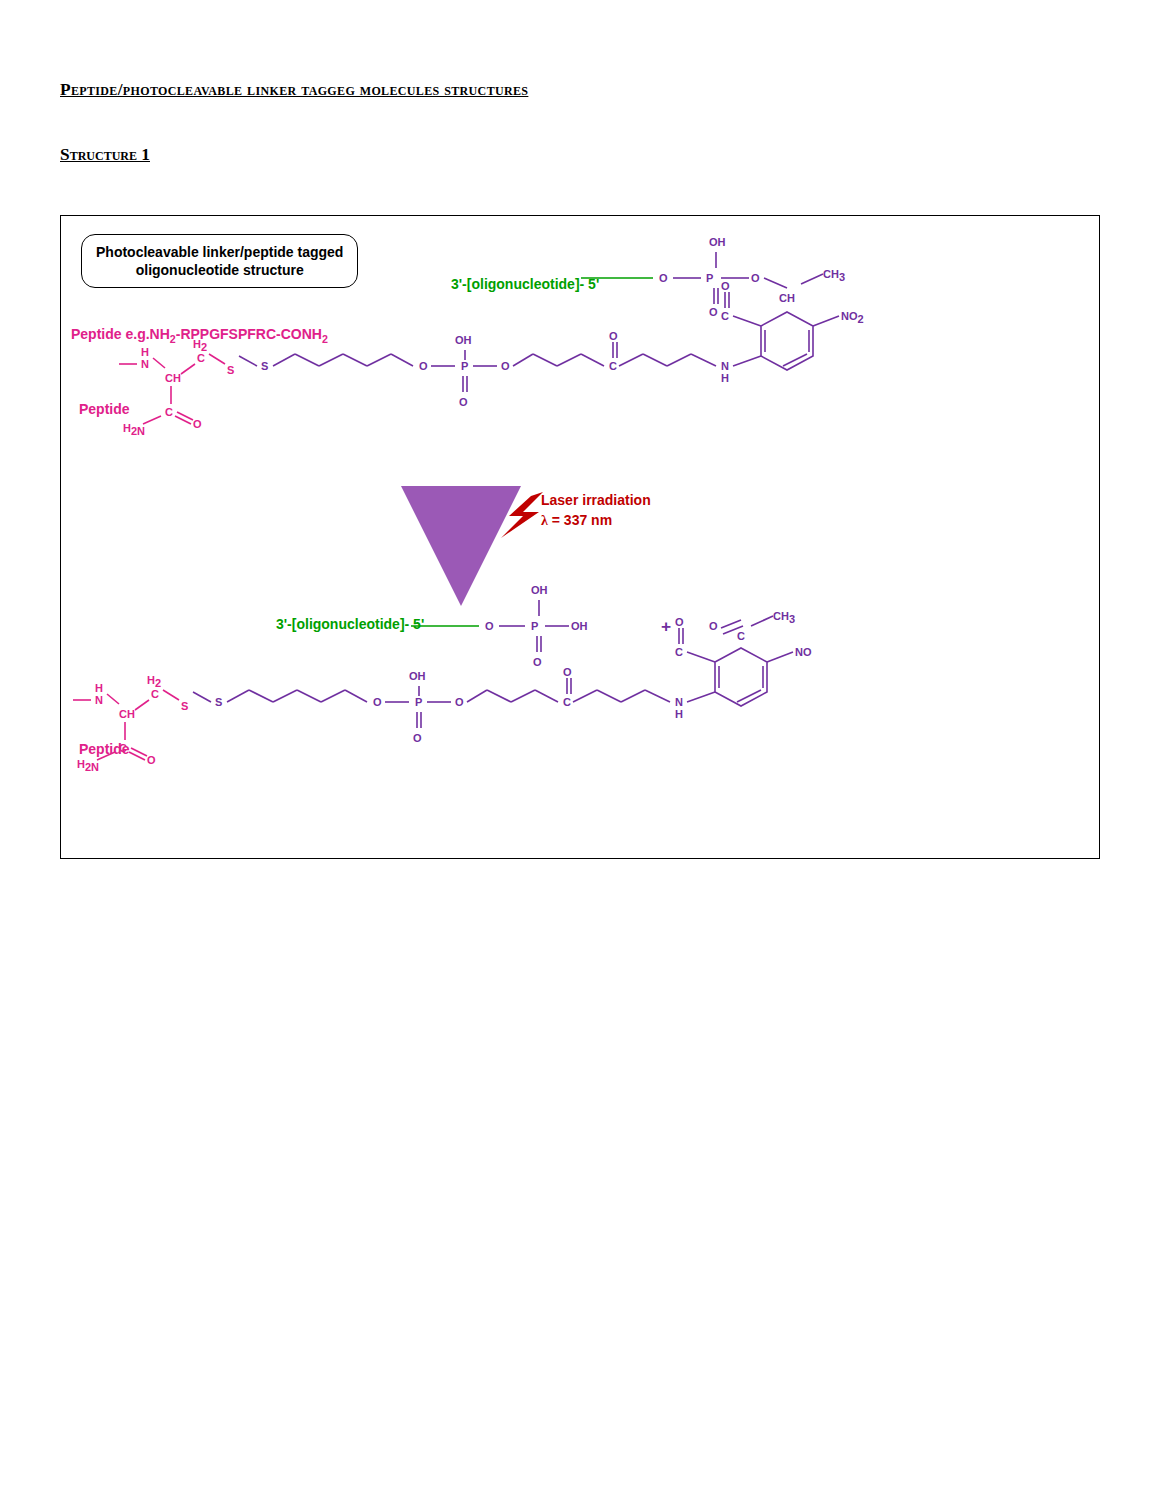Peptide/photocleavable linker taggeg molecules structures
Structure 1
Photocleavable linker/peptide tagged
oligonucleotide structure
3'-[oligonucleotide]- 5'
Peptide e.g.NH2-RPPGFSPFRC-CONH2
Peptide
Peptide
Laser irradiation
λ = 337 nm
3'-[oligonucleotide]- 5'
+
OH P O O O CH CH3 NO2 C O N H C O O P OH O O S S H2 C CH H N C O H2N OH P O OH O O C CH3 NO C O N H C O O P OH O O S S H2 C CH H N C O H2N